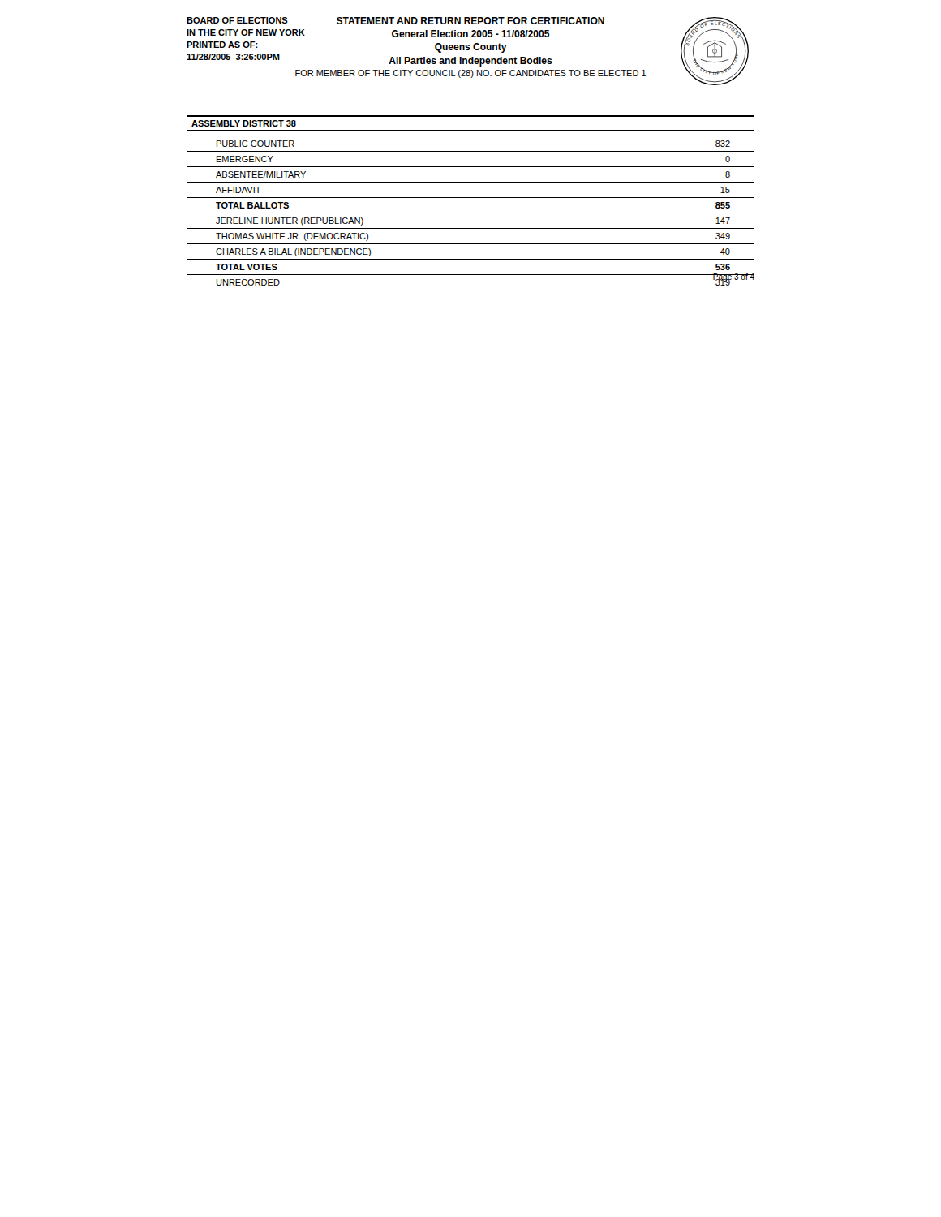BOARD OF ELECTIONS
IN THE CITY OF NEW YORK
PRINTED AS OF:
11/28/2005 3:26:00PM
STATEMENT AND RETURN REPORT FOR CERTIFICATION
General Election 2005 - 11/08/2005
Queens County
All Parties and Independent Bodies
FOR MEMBER OF THE CITY COUNCIL (28) NO. OF CANDIDATES TO BE ELECTED 1
BOARD OF ELECTIONS THE CITY OF NEW YORK
ASSEMBLY DISTRICT 38
| PUBLIC COUNTER | 832 |
| EMERGENCY | 0 |
| ABSENTEE/MILITARY | 8 |
| AFFIDAVIT | 15 |
| TOTAL BALLOTS | 855 |
| JERELINE HUNTER (REPUBLICAN) | 147 |
| THOMAS WHITE JR. (DEMOCRATIC) | 349 |
| CHARLES A BILAL (INDEPENDENCE) | 40 |
| TOTAL VOTES | 536 |
| UNRECORDED | 319 |
Page 3 of 4